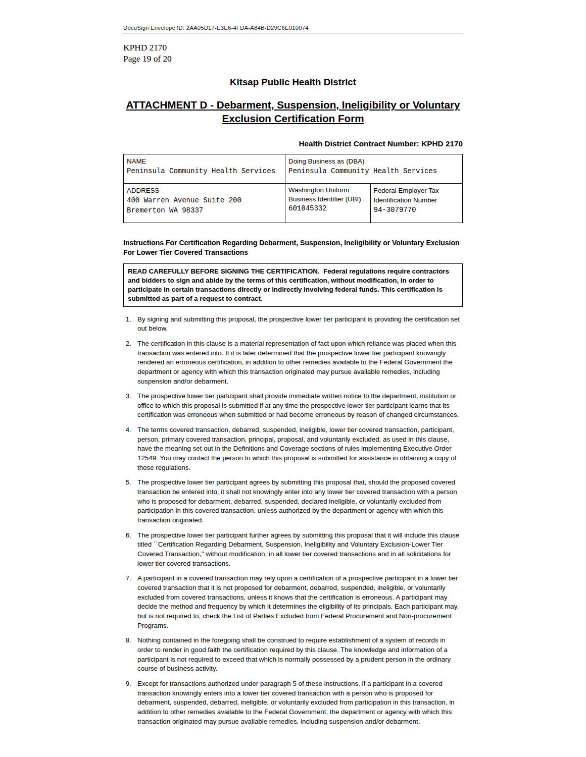DocuSign Envelope ID: 2AA05D17-E3E6-4FDA-A84B-D29C6E010074
KPHD 2170
Page 19 of 20
Kitsap Public Health District
ATTACHMENT D - Debarment, Suspension, Ineligibility or Voluntary Exclusion Certification Form
Health District Contract Number: KPHD 2170
| NAME Peninsula Community Health Services | Doing Business as (DBA) Peninsula Community Health Services |
| ADDRESS 400 Warren Avenue Suite 200 Bremerton WA 98337 | Washington Uniform Business Identifier (UBI) 601045332 | Federal Employer Tax Identification Number 94-3079770 |
Instructions For Certification Regarding Debarment, Suspension, Ineligibility or Voluntary Exclusion For Lower Tier Covered Transactions
READ CAREFULLY BEFORE SIGNING THE CERTIFICATION. Federal regulations require contractors and bidders to sign and abide by the terms of this certification, without modification, in order to participate in certain transactions directly or indirectly involving federal funds. This certification is submitted as part of a request to contract.
By signing and submitting this proposal, the prospective lower tier participant is providing the certification set out below.
The certification in this clause is a material representation of fact upon which reliance was placed when this transaction was entered into. If it is later determined that the prospective lower tier participant knowingly rendered an erroneous certification, in addition to other remedies available to the Federal Government the department or agency with which this transaction originated may pursue available remedies, including suspension and/or debarment.
The prospective lower tier participant shall provide immediate written notice to the department, institution or office to which this proposal is submitted if at any time the prospective lower tier participant learns that its certification was erroneous when submitted or had become erroneous by reason of changed circumstances.
The terms covered transaction, debarred, suspended, ineligible, lower tier covered transaction, participant, person, primary covered transaction, principal, proposal, and voluntarily excluded, as used in this clause, have the meaning set out in the Definitions and Coverage sections of rules implementing Executive Order 12549. You may contact the person to which this proposal is submitted for assistance in obtaining a copy of those regulations.
The prospective lower tier participant agrees by submitting this proposal that, should the proposed covered transaction be entered into, it shall not knowingly enter into any lower tier covered transaction with a person who is proposed for debarment, debarred, suspended, declared ineligible, or voluntarily excluded from participation in this covered transaction, unless authorized by the department or agency with which this transaction originated.
The prospective lower tier participant further agrees by submitting this proposal that it will include this clause titled ``Certification Regarding Debarment, Suspension, Ineligibility and Voluntary Exclusion-Lower Tier Covered Transaction,'' without modification, in all lower tier covered transactions and in all solicitations for lower tier covered transactions.
A participant in a covered transaction may rely upon a certification of a prospective participant in a lower tier covered transaction that it is not proposed for debarment, debarred, suspended, ineligible, or voluntarily excluded from covered transactions, unless it knows that the certification is erroneous. A participant may decide the method and frequency by which it determines the eligibility of its principals. Each participant may, but is not required to, check the List of Parties Excluded from Federal Procurement and Non-procurement Programs.
Nothing contained in the foregoing shall be construed to require establishment of a system of records in order to render in good faith the certification required by this clause. The knowledge and information of a participant is not required to exceed that which is normally possessed by a prudent person in the ordinary course of business activity.
Except for transactions authorized under paragraph 5 of these instructions, if a participant in a covered transaction knowingly enters into a lower tier covered transaction with a person who is proposed for debarment, suspended, debarred, ineligible, or voluntarily excluded from participation in this transaction, in addition to other remedies available to the Federal Government, the department or agency with which this transaction originated may pursue available remedies, including suspension and/or debarment.